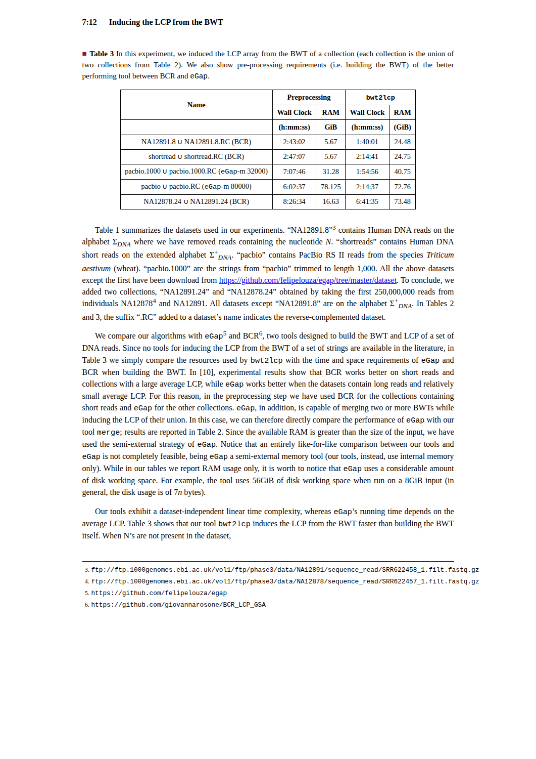7:12 Inducing the LCP from the BWT
■ Table 3 In this experiment, we induced the LCP array from the BWT of a collection (each collection is the union of two collections from Table 2). We also show pre-processing requirements (i.e. building the BWT) of the better performing tool between BCR and eGap.
| Name | Preprocessing | bwt2lcp |
| --- | --- | --- |
| Wall Clock | RAM | Wall Clock | RAM |
| | (h:mm:ss) | GiB | (h:mm:ss) | (GiB) |
| NA12891.8 ∪ NA12891.8.RC (BCR) | 2:43:02 | 5.67 | 1:40:01 | 24.48 |
| shortread ∪ shortread.RC (BCR) | 2:47:07 | 5.67 | 2:14:41 | 24.75 |
| pacbio.1000 ∪ pacbio.1000.RC ( eGap -m 32000) | 7:07:46 | 31.28 | 1:54:56 | 40.75 |
| pacbio ∪ pacbio.RC ( eGap -m 80000) | 6:02:37 | 78.125 | 2:14:37 | 72.76 |
| NA12878.24 ∪ NA12891.24 (BCR) | 8:26:34 | 16.63 | 6:41:35 | 73.48 |
Table 1 summarizes the datasets used in our experiments. “NA12891.8”3 contains Human DNA reads on the alphabet ΣDNA where we have removed reads containing the nucleotide N. “shortreads” contains Human DNA short reads on the extended alphabet Σ+DNA. “pacbio” contains PacBio RS II reads from the species Triticum aestivum (wheat). “pacbio.1000” are the strings from “pacbio” trimmed to length 1,000. All the above datasets except the first have been download from https://github.com/felipelouza/egap/tree/master/dataset. To conclude, we added two collections, “NA12891.24” and “NA12878.24” obtained by taking the first 250,000,000 reads from individuals NA128784 and NA12891. All datasets except “NA12891.8” are on the alphabet Σ+DNA. In Tables 2 and 3, the suffix “.RC” added to a dataset’s name indicates the reverse-complemented dataset.
We compare our algorithms with eGap5 and BCR6, two tools designed to build the BWT and LCP of a set of DNA reads. Since no tools for inducing the LCP from the BWT of a set of strings are available in the literature, in Table 3 we simply compare the resources used by bwt2lcp with the time and space requirements of eGap and BCR when building the BWT. In [10], experimental results show that BCR works better on short reads and collections with a large average LCP, while eGap works better when the datasets contain long reads and relatively small average LCP. For this reason, in the preprocessing step we have used BCR for the collections containing short reads and eGap for the other collections. eGap, in addition, is capable of merging two or more BWTs while inducing the LCP of their union. In this case, we can therefore directly compare the performance of eGap with our tool merge; results are reported in Table 2. Since the available RAM is greater than the size of the input, we have used the semi-external strategy of eGap. Notice that an entirely like-for-like comparison between our tools and eGap is not completely feasible, being eGap a semi-external memory tool (our tools, instead, use internal memory only). While in our tables we report RAM usage only, it is worth to notice that eGap uses a considerable amount of disk working space. For example, the tool uses 56GiB of disk working space when run on a 8GiB input (in general, the disk usage is of 7n bytes).
Our tools exhibit a dataset-independent linear time complexity, whereas eGap’s running time depends on the average LCP. Table 3 shows that our tool bwt2lcp induces the LCP from the BWT faster than building the BWT itself. When N’s are not present in the dataset,
ftp://ftp.1000genomes.ebi.ac.uk/vol1/ftp/phase3/data/NA12891/sequence_read/SRR622458_1.filt.fastq.gz
ftp://ftp.1000genomes.ebi.ac.uk/vol1/ftp/phase3/data/NA12878/sequence_read/SRR622457_1.filt.fastq.gz
https://github.com/felipelouza/egap
https://github.com/giovannarosone/BCR_LCP_GSA